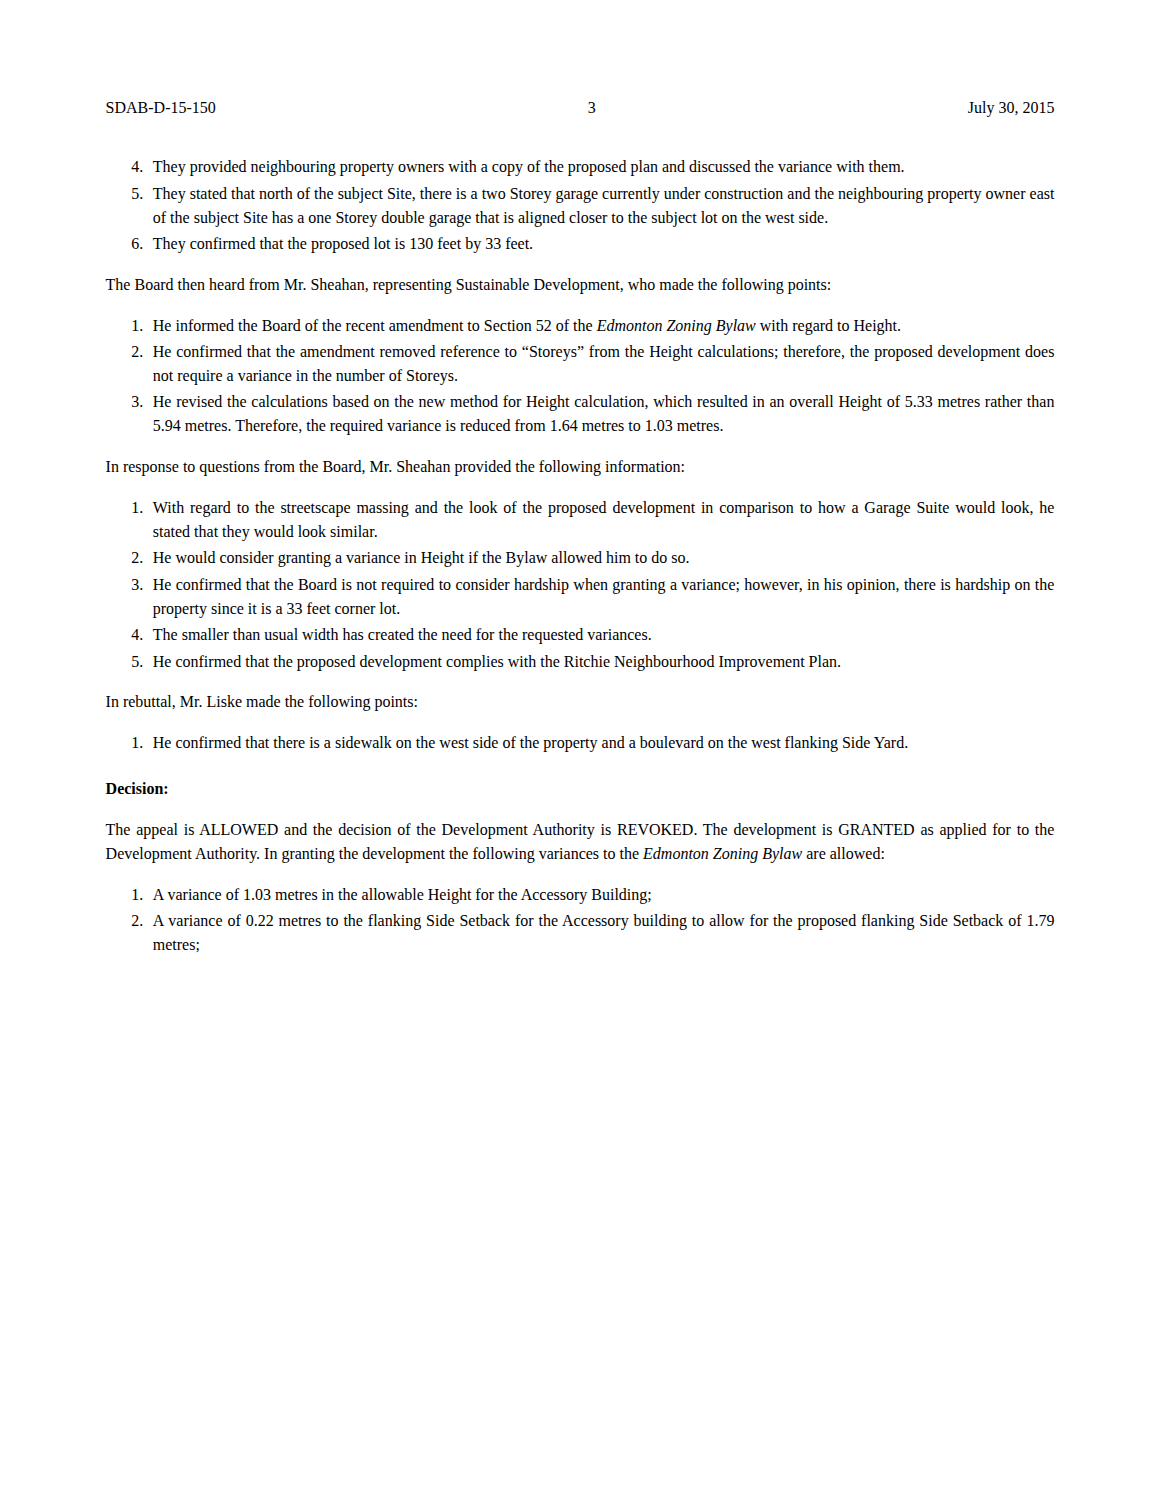SDAB-D-15-150 3 July 30, 2015
They provided neighbouring property owners with a copy of the proposed plan and discussed the variance with them.
They stated that north of the subject Site, there is a two Storey garage currently under construction and the neighbouring property owner east of the subject Site has a one Storey double garage that is aligned closer to the subject lot on the west side.
They confirmed that the proposed lot is 130 feet by 33 feet.
The Board then heard from Mr. Sheahan, representing Sustainable Development, who made the following points:
He informed the Board of the recent amendment to Section 52 of the Edmonton Zoning Bylaw with regard to Height.
He confirmed that the amendment removed reference to “Storeys” from the Height calculations; therefore, the proposed development does not require a variance in the number of Storeys.
He revised the calculations based on the new method for Height calculation, which resulted in an overall Height of 5.33 metres rather than 5.94 metres. Therefore, the required variance is reduced from 1.64 metres to 1.03 metres.
In response to questions from the Board, Mr. Sheahan provided the following information:
With regard to the streetscape massing and the look of the proposed development in comparison to how a Garage Suite would look, he stated that they would look similar.
He would consider granting a variance in Height if the Bylaw allowed him to do so.
He confirmed that the Board is not required to consider hardship when granting a variance; however, in his opinion, there is hardship on the property since it is a 33 feet corner lot.
The smaller than usual width has created the need for the requested variances.
He confirmed that the proposed development complies with the Ritchie Neighbourhood Improvement Plan.
In rebuttal, Mr. Liske made the following points:
He confirmed that there is a sidewalk on the west side of the property and a boulevard on the west flanking Side Yard.
Decision:
The appeal is ALLOWED and the decision of the Development Authority is REVOKED. The development is GRANTED as applied for to the Development Authority. In granting the development the following variances to the Edmonton Zoning Bylaw are allowed:
A variance of 1.03 metres in the allowable Height for the Accessory Building;
A variance of 0.22 metres to the flanking Side Setback for the Accessory building to allow for the proposed flanking Side Setback of 1.79 metres;